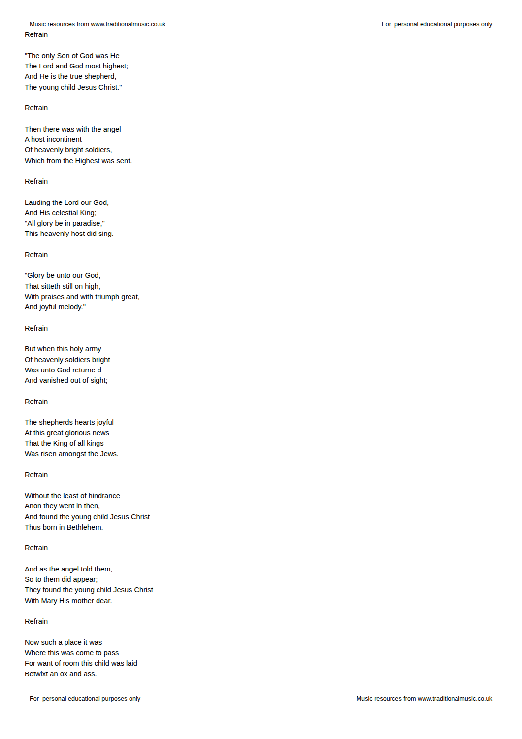Music resources from www.traditionalmusic.co.uk For personal educational purposes only
Refrain
"The only Son of God was He
The Lord and God most highest;
And He is the true shepherd,
The young child Jesus Christ."
Refrain
Then there was with the angel
A host incontinent
Of heavenly bright soldiers,
Which from the Highest was sent.
Refrain
Lauding the Lord our God,
And His celestial King;
"All glory be in paradise,"
This heavenly host did sing.
Refrain
"Glory be unto our God,
That sitteth still on high,
With praises and with triumph great,
And joyful melody."
Refrain
But when this holy army
Of heavenly soldiers bright
Was unto God returne d
And vanished out of sight;
Refrain
The shepherds hearts joyful
At this great glorious news
That the King of all kings
Was risen amongst the Jews.
Refrain
Without the least of hindrance
Anon they went in then,
And found the young child Jesus Christ
Thus born in Bethlehem.
Refrain
And as the angel told them,
So to them did appear;
They found the young child Jesus Christ
With Mary His mother dear.
Refrain
Now such a place it was
Where this was come to pass
For want of room this child was laid
Betwixt an ox and ass.
For personal educational purposes only Music resources from www.traditionalmusic.co.uk